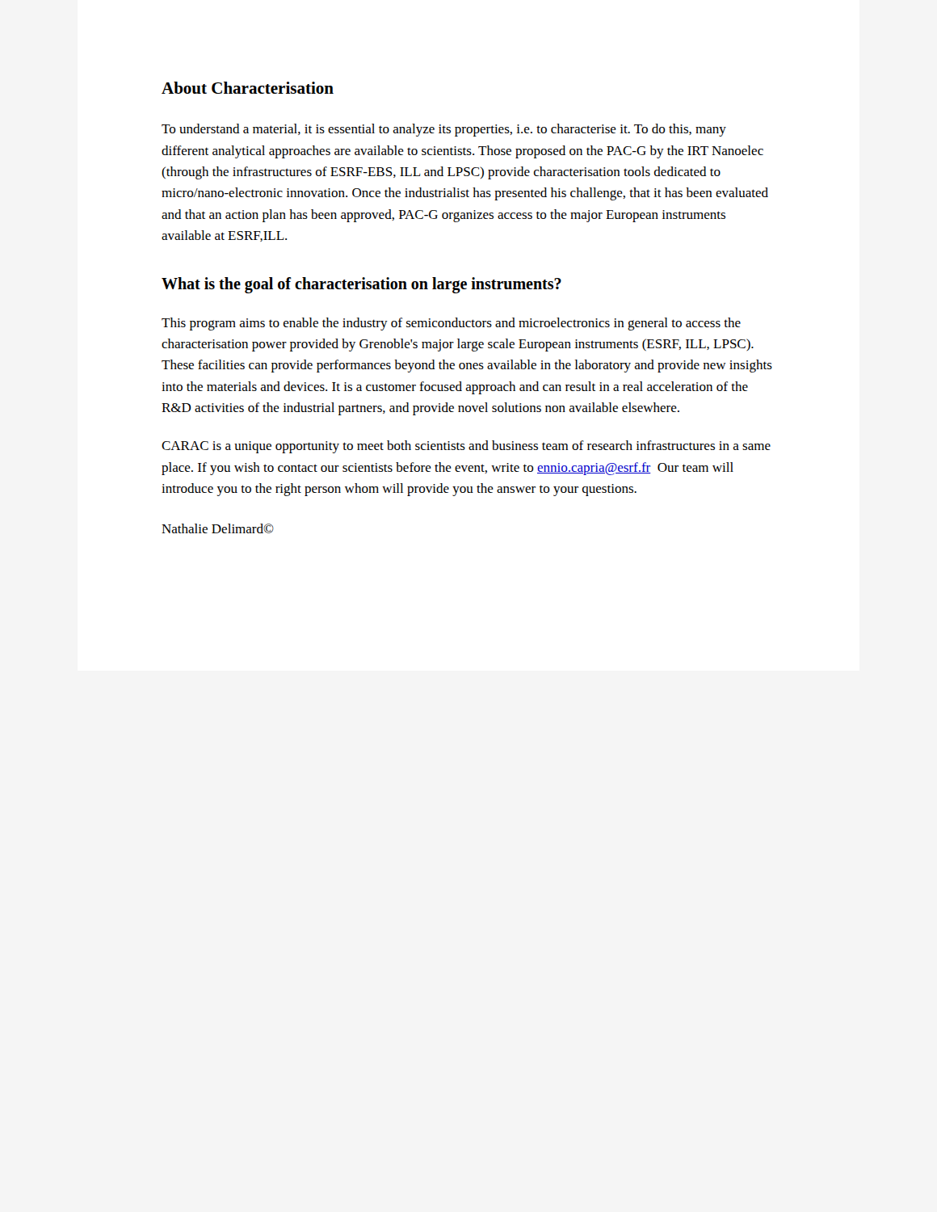About Characterisation
To understand a material, it is essential to analyze its properties, i.e. to characterise it. To do this, many different analytical approaches are available to scientists. Those proposed on the PAC-G by the IRT Nanoelec (through the infrastructures of ESRF-EBS, ILL and LPSC) provide characterisation tools dedicated to micro/nano-electronic innovation. Once the industrialist has presented his challenge, that it has been evaluated and that an action plan has been approved, PAC-G organizes access to the major European instruments available at ESRF,ILL.
What is the goal of characterisation on large instruments?
This program aims to enable the industry of semiconductors and microelectronics in general to access the characterisation power provided by Grenoble's major large scale European instruments (ESRF, ILL, LPSC). These facilities can provide performances beyond the ones available in the laboratory and provide new insights into the materials and devices. It is a customer focused approach and can result in a real acceleration of the R&D activities of the industrial partners, and provide novel solutions non available elsewhere.
CARAC is a unique opportunity to meet both scientists and business team of research infrastructures in a same place. If you wish to contact our scientists before the event, write to ennio.capria@esrf.fr Our team will introduce you to the right person whom will provide you the answer to your questions.
Nathalie Delimard©